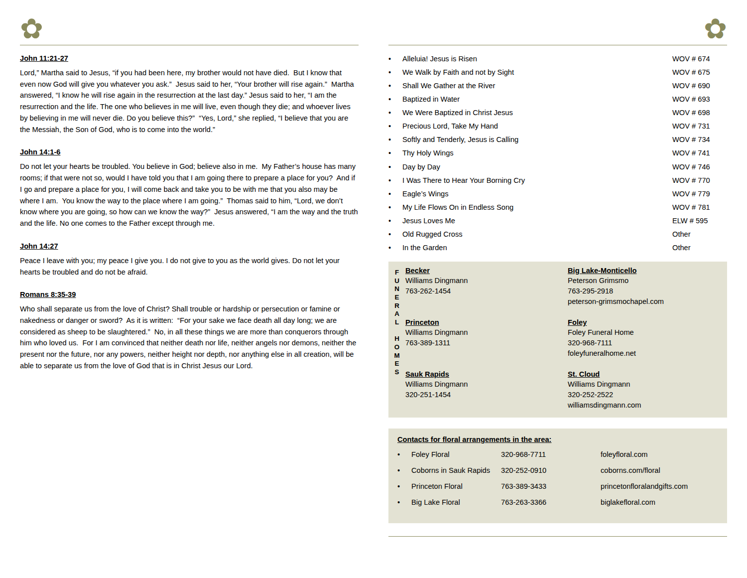✿
✿
John 11:21-27
Lord,” Martha said to Jesus, “if you had been here, my brother would not have died. But I know that even now God will give you whatever you ask.” Jesus said to her, “Your brother will rise again.” Martha answered, “I know he will rise again in the resurrection at the last day.” Jesus said to her, “I am the resurrection and the life. The one who believes in me will live, even though they die; and whoever lives by believing in me will never die. Do you believe this?” “Yes, Lord,” she replied, “I believe that you are the Messiah, the Son of God, who is to come into the world.”
John 14:1-6
Do not let your hearts be troubled. You believe in God; believe also in me. My Father’s house has many rooms; if that were not so, would I have told you that I am going there to prepare a place for you? And if I go and prepare a place for you, I will come back and take you to be with me that you also may be where I am. You know the way to the place where I am going.” Thomas said to him, “Lord, we don’t know where you are going, so how can we know the way?” Jesus answered, “I am the way and the truth and the life. No one comes to the Father except through me.
John 14:27
Peace I leave with you; my peace I give you. I do not give to you as the world gives. Do not let your hearts be troubled and do not be afraid.
Romans 8:35-39
Who shall separate us from the love of Christ? Shall trouble or hardship or persecution or famine or nakedness or danger or sword? As it is written: “For your sake we face death all day long; we are considered as sheep to be slaughtered.” No, in all these things we are more than conquerors through him who loved us. For I am convinced that neither death nor life, neither angels nor demons, neither the present nor the future, nor any powers, neither height nor depth, nor anything else in all creation, will be able to separate us from the love of God that is in Christ Jesus our Lord.
•Alleluia! Jesus is Risen WOV # 674
•We Walk by Faith and not by Sight WOV # 675
•Shall We Gather at the River WOV # 690
•Baptized in Water WOV # 693
•We Were Baptized in Christ Jesus WOV # 698
•Precious Lord, Take My Hand WOV # 731
•Softly and Tenderly, Jesus is Calling WOV # 734
•Thy Holy Wings WOV # 741
•Day by Day WOV # 746
•I Was There to Hear Your Borning Cry WOV # 770
•Eagle’s Wings WOV # 779
•My Life Flows On in Endless Song WOV # 781
•Jesus Loves Me ELW # 595
•Old Rugged Cross Other
•In the Garden Other
F
U
N
E
R
A
L
H
O
M
E
S
Becker
Williams Dingmann
763-262-1454
Big Lake-Monticello
Peterson Grimsmo
763-295-2918
peterson-grimsmochapel.com
Princeton
Williams Dingmann
763-389-1311
Foley
Foley Funeral Home
320-968-7111
foleyfuneralhome.net
Sauk Rapids
Williams Dingmann
320-251-1454
St. Cloud
Williams Dingmann
320-252-2522
williamsdingmann.com
Contacts for floral arrangements in the area:
•Foley Floral 320-968-7711 foleyfloral.com
•Coborns in Sauk Rapids 320-252-0910 coborns.com/floral
•Princeton Floral 763-389-3433 princetonfloralandgifts.com
•Big Lake Floral 763-263-3366 biglakefloral.com